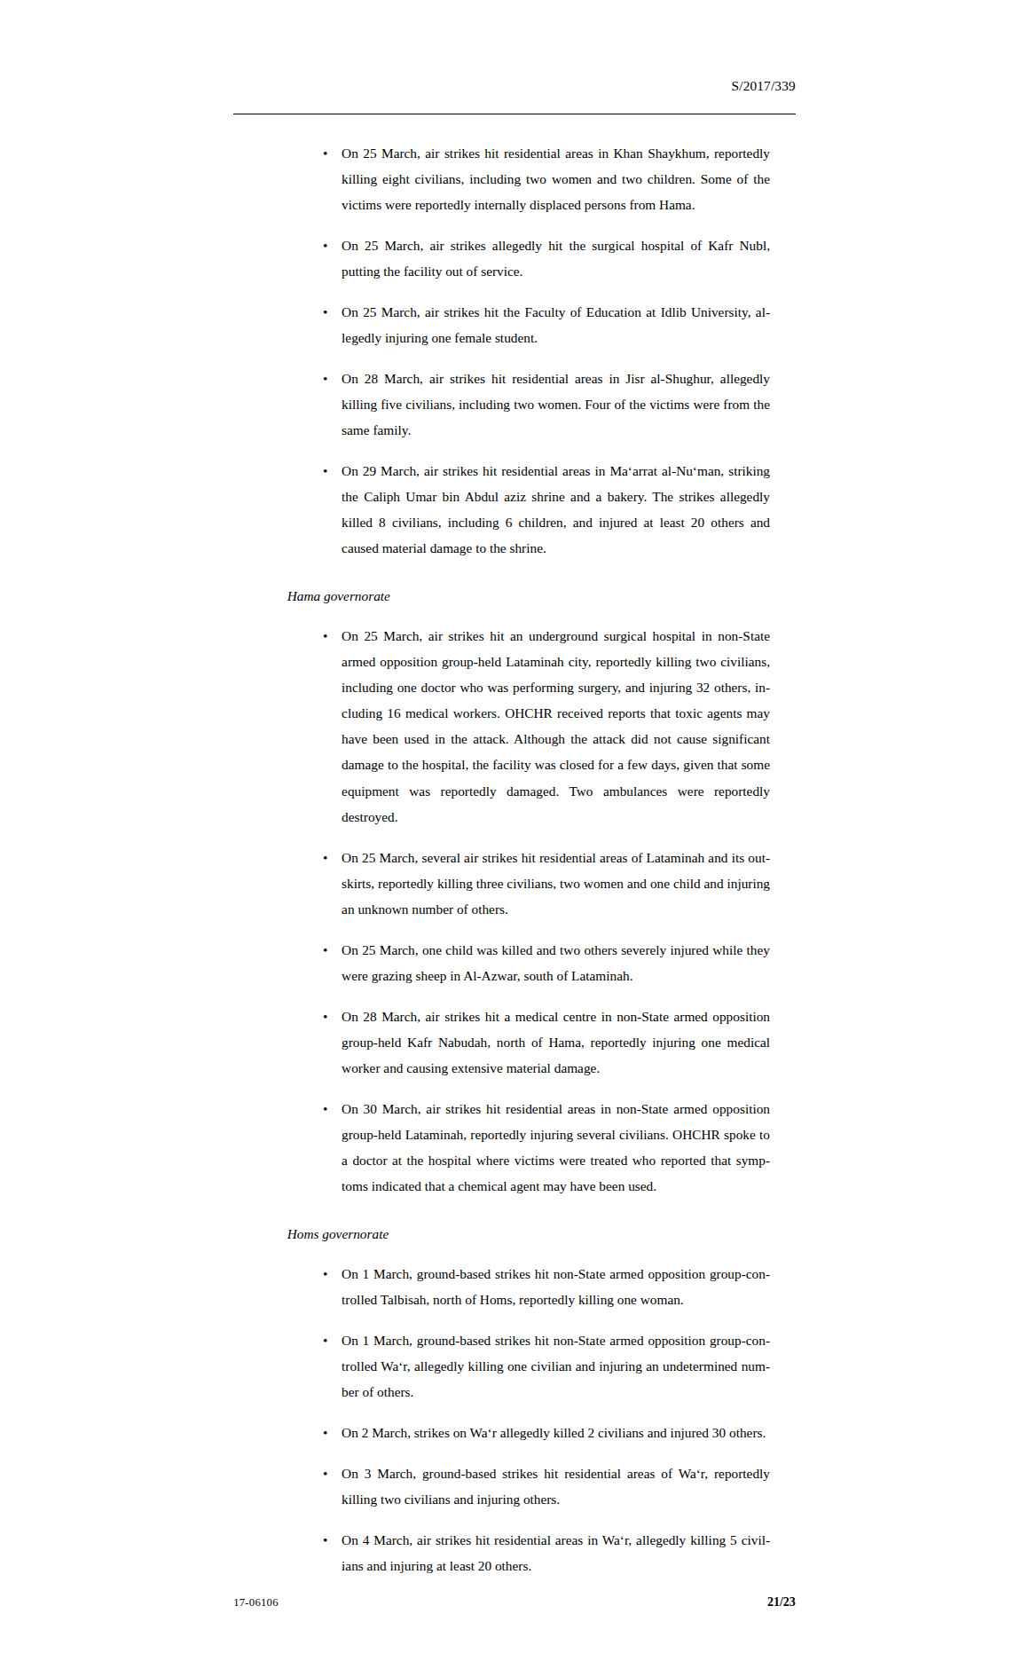S/2017/339
On 25 March, air strikes hit residential areas in Khan Shaykhum, reportedly killing eight civilians, including two women and two children. Some of the victims were reportedly internally displaced persons from Hama.
On 25 March, air strikes allegedly hit the surgical hospital of Kafr Nubl, putting the facility out of service.
On 25 March, air strikes hit the Faculty of Education at Idlib University, allegedly injuring one female student.
On 28 March, air strikes hit residential areas in Jisr al-Shughur, allegedly killing five civilians, including two women. Four of the victims were from the same family.
On 29 March, air strikes hit residential areas in Ma‘arrat al-Nu‘man, striking the Caliph Umar bin Abdul aziz shrine and a bakery. The strikes allegedly killed 8 civilians, including 6 children, and injured at least 20 others and caused material damage to the shrine.
Hama governorate
On 25 March, air strikes hit an underground surgical hospital in non-State armed opposition group-held Lataminah city, reportedly killing two civilians, including one doctor who was performing surgery, and injuring 32 others, including 16 medical workers. OHCHR received reports that toxic agents may have been used in the attack. Although the attack did not cause significant damage to the hospital, the facility was closed for a few days, given that some equipment was reportedly damaged. Two ambulances were reportedly destroyed.
On 25 March, several air strikes hit residential areas of Lataminah and its outskirts, reportedly killing three civilians, two women and one child and injuring an unknown number of others.
On 25 March, one child was killed and two others severely injured while they were grazing sheep in Al-Azwar, south of Lataminah.
On 28 March, air strikes hit a medical centre in non-State armed opposition group-held Kafr Nabudah, north of Hama, reportedly injuring one medical worker and causing extensive material damage.
On 30 March, air strikes hit residential areas in non-State armed opposition group-held Lataminah, reportedly injuring several civilians. OHCHR spoke to a doctor at the hospital where victims were treated who reported that symptoms indicated that a chemical agent may have been used.
Homs governorate
On 1 March, ground-based strikes hit non-State armed opposition group-controlled Talbisah, north of Homs, reportedly killing one woman.
On 1 March, ground-based strikes hit non-State armed opposition group-controlled Wa‘r, allegedly killing one civilian and injuring an undetermined number of others.
On 2 March, strikes on Wa‘r allegedly killed 2 civilians and injured 30 others.
On 3 March, ground-based strikes hit residential areas of Wa‘r, reportedly killing two civilians and injuring others.
On 4 March, air strikes hit residential areas in Wa‘r, allegedly killing 5 civilians and injuring at least 20 others.
17-06106 21/23